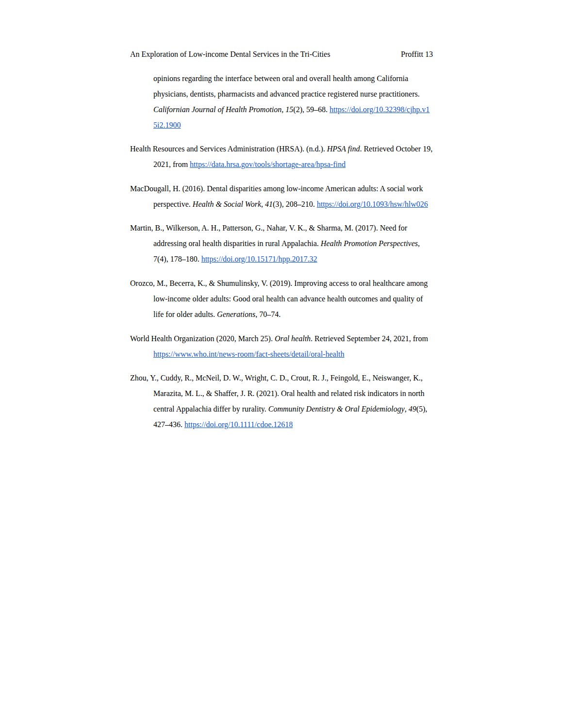An Exploration of Low-income Dental Services in the Tri-Cities Proffitt 13
opinions regarding the interface between oral and overall health among California physicians, dentists, pharmacists and advanced practice registered nurse practitioners. Californian Journal of Health Promotion, 15(2), 59–68. https://doi.org/10.32398/cjhp.v15i2.1900
Health Resources and Services Administration (HRSA). (n.d.). HPSA find. Retrieved October 19, 2021, from https://data.hrsa.gov/tools/shortage-area/hpsa-find
MacDougall, H. (2016). Dental disparities among low-income American adults: A social work perspective. Health & Social Work, 41(3), 208–210. https://doi.org/10.1093/hsw/hlw026
Martin, B., Wilkerson, A. H., Patterson, G., Nahar, V. K., & Sharma, M. (2017). Need for addressing oral health disparities in rural Appalachia. Health Promotion Perspectives, 7(4), 178–180. https://doi.org/10.15171/hpp.2017.32
Orozco, M., Becerra, K., & Shumulinsky, V. (2019). Improving access to oral healthcare among low-income older adults: Good oral health can advance health outcomes and quality of life for older adults. Generations, 70–74.
World Health Organization (2020, March 25). Oral health. Retrieved September 24, 2021, from https://www.who.int/news-room/fact-sheets/detail/oral-health
Zhou, Y., Cuddy, R., McNeil, D. W., Wright, C. D., Crout, R. J., Feingold, E., Neiswanger, K., Marazita, M. L., & Shaffer, J. R. (2021). Oral health and related risk indicators in north central Appalachia differ by rurality. Community Dentistry & Oral Epidemiology, 49(5), 427–436. https://doi.org/10.1111/cdoe.12618